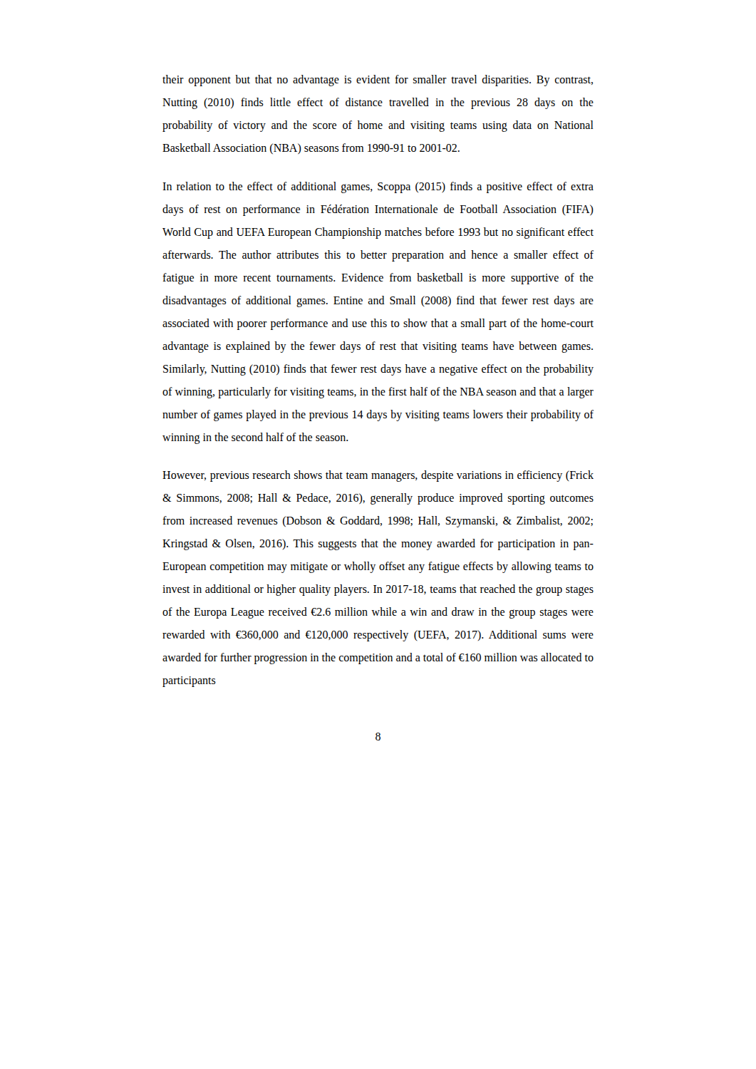their opponent but that no advantage is evident for smaller travel disparities. By contrast, Nutting (2010) finds little effect of distance travelled in the previous 28 days on the probability of victory and the score of home and visiting teams using data on National Basketball Association (NBA) seasons from 1990-91 to 2001-02.
In relation to the effect of additional games, Scoppa (2015) finds a positive effect of extra days of rest on performance in Fédération Internationale de Football Association (FIFA) World Cup and UEFA European Championship matches before 1993 but no significant effect afterwards. The author attributes this to better preparation and hence a smaller effect of fatigue in more recent tournaments. Evidence from basketball is more supportive of the disadvantages of additional games. Entine and Small (2008) find that fewer rest days are associated with poorer performance and use this to show that a small part of the home-court advantage is explained by the fewer days of rest that visiting teams have between games. Similarly, Nutting (2010) finds that fewer rest days have a negative effect on the probability of winning, particularly for visiting teams, in the first half of the NBA season and that a larger number of games played in the previous 14 days by visiting teams lowers their probability of winning in the second half of the season.
However, previous research shows that team managers, despite variations in efficiency (Frick & Simmons, 2008; Hall & Pedace, 2016), generally produce improved sporting outcomes from increased revenues (Dobson & Goddard, 1998; Hall, Szymanski, & Zimbalist, 2002; Kringstad & Olsen, 2016). This suggests that the money awarded for participation in pan-European competition may mitigate or wholly offset any fatigue effects by allowing teams to invest in additional or higher quality players. In 2017-18, teams that reached the group stages of the Europa League received €2.6 million while a win and draw in the group stages were rewarded with €360,000 and €120,000 respectively (UEFA, 2017). Additional sums were awarded for further progression in the competition and a total of €160 million was allocated to participants
8